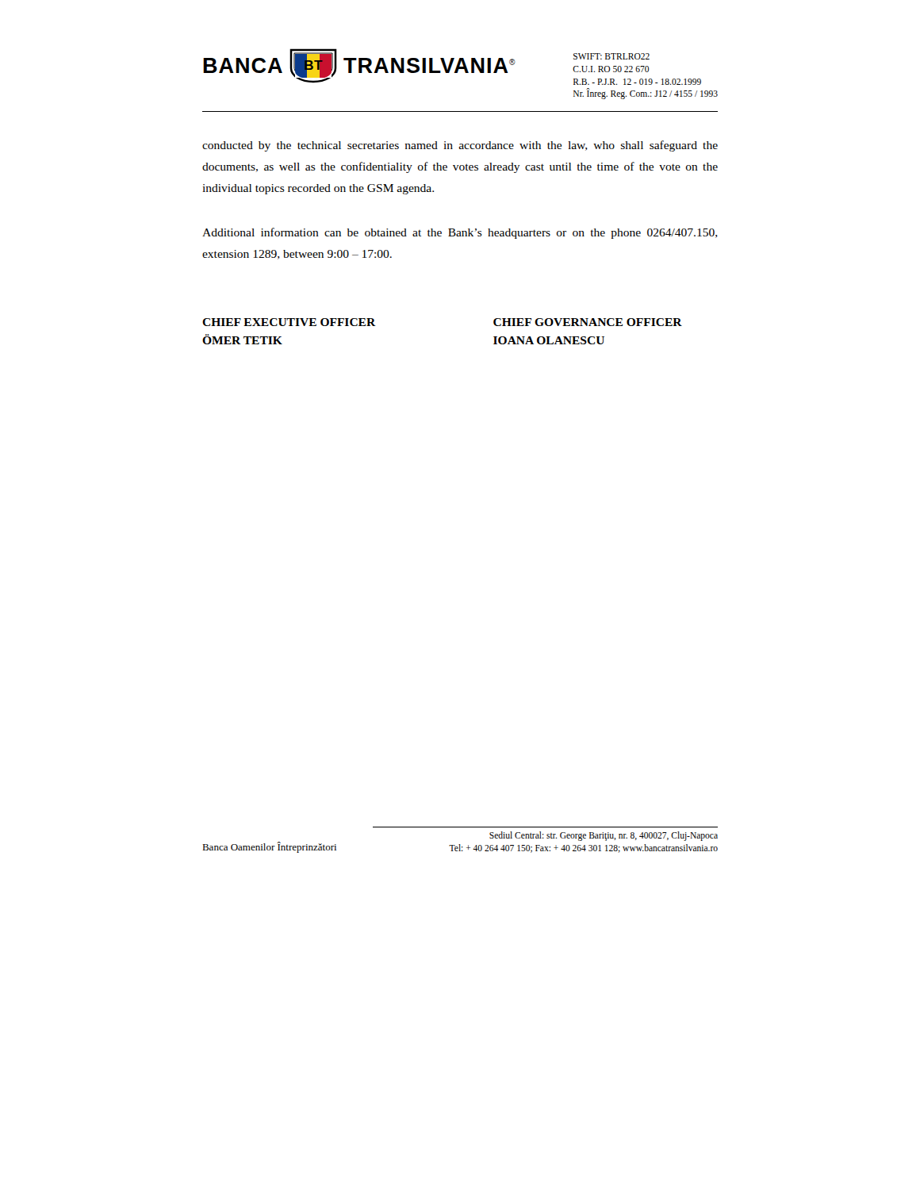BANCA BT TRANSILVANIA®
SWIFT: BTRLRO22
C.U.I. RO 50 22 670
R.B. - P.J.R. 12 - 019 - 18.02.1999
Nr. Înreg. Reg. Com.: J12 / 4155 / 1993
conducted by the technical secretaries named in accordance with the law, who shall safeguard the documents, as well as the confidentiality of the votes already cast until the time of the vote on the individual topics recorded on the GSM agenda.
Additional information can be obtained at the Bank’s headquarters or on the phone 0264/407.150, extension 1289, between 9:00 – 17:00.
CHIEF EXECUTIVE OFFICER
ÖMER TETIK
CHIEF GOVERNANCE OFFICER
IOANA OLANESCU
Banca Oamenilor Întreprinzători
Sediul Central: str. George Bariţiu, nr. 8, 400027, Cluj-Napoca
Tel: + 40 264 407 150; Fax: + 40 264 301 128; www.bancatransilvania.ro